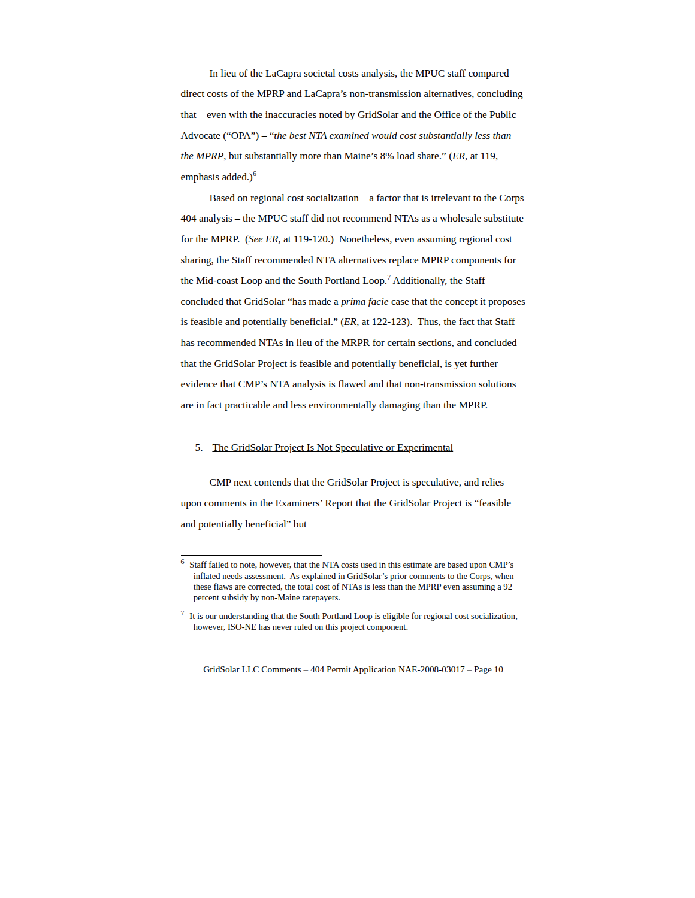In lieu of the LaCapra societal costs analysis, the MPUC staff compared direct costs of the MPRP and LaCapra’s non-transmission alternatives, concluding that – even with the inaccuracies noted by GridSolar and the Office of the Public Advocate (“OPA”) – “the best NTA examined would cost substantially less than the MPRP, but substantially more than Maine’s 8% load share.” (ER, at 119, emphasis added.)6
Based on regional cost socialization – a factor that is irrelevant to the Corps 404 analysis – the MPUC staff did not recommend NTAs as a wholesale substitute for the MPRP. (See ER, at 119-120.) Nonetheless, even assuming regional cost sharing, the Staff recommended NTA alternatives replace MPRP components for the Mid-coast Loop and the South Portland Loop.7 Additionally, the Staff concluded that GridSolar “has made a prima facie case that the concept it proposes is feasible and potentially beneficial.” (ER, at 122-123). Thus, the fact that Staff has recommended NTAs in lieu of the MRPR for certain sections, and concluded that the GridSolar Project is feasible and potentially beneficial, is yet further evidence that CMP’s NTA analysis is flawed and that non-transmission solutions are in fact practicable and less environmentally damaging than the MPRP.
5. The GridSolar Project Is Not Speculative or Experimental
CMP next contends that the GridSolar Project is speculative, and relies upon comments in the Examiners’ Report that the GridSolar Project is “feasible and potentially beneficial” but
6 Staff failed to note, however, that the NTA costs used in this estimate are based upon CMP’s inflated needs assessment. As explained in GridSolar’s prior comments to the Corps, when these flaws are corrected, the total cost of NTAs is less than the MPRP even assuming a 92 percent subsidy by non-Maine ratepayers.
7 It is our understanding that the South Portland Loop is eligible for regional cost socialization, however, ISO-NE has never ruled on this project component.
GridSolar LLC Comments – 404 Permit Application NAE-2008-03017 – Page 10